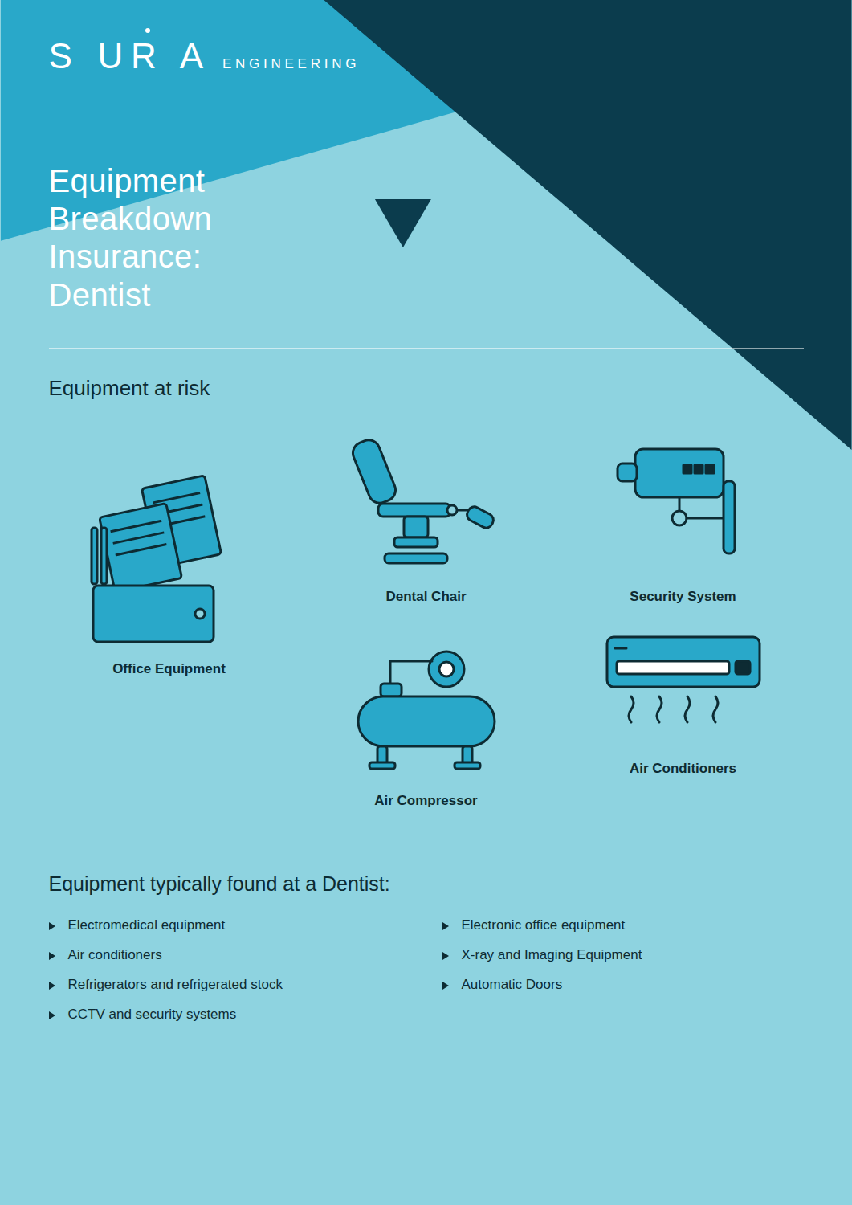S UR A Engineering
Equipment
Breakdown
Insurance:
Dentist
Equipment at risk
Office Equipment
Dental Chair
Security System
Air Compressor
Air Conditioners
Equipment typically found at a Dentist:
Electromedical equipment
Air conditioners
Refrigerators and refrigerated stock
CCTV and security systems
Electronic office equipment
X-ray and Imaging Equipment
Automatic Doors